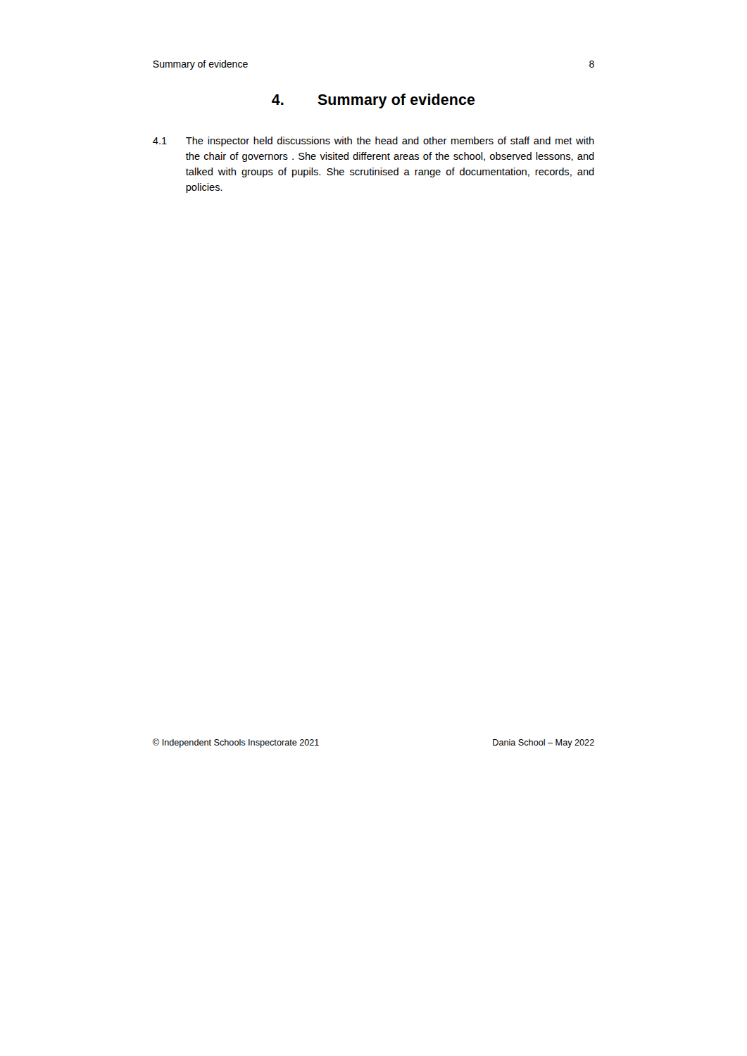Summary of evidence 8
4. Summary of evidence
4.1 The inspector held discussions with the head and other members of staff and met with the chair of governors . She visited different areas of the school, observed lessons, and talked with groups of pupils. She scrutinised a range of documentation, records, and policies.
© Independent Schools Inspectorate 2021 Dania School – May 2022